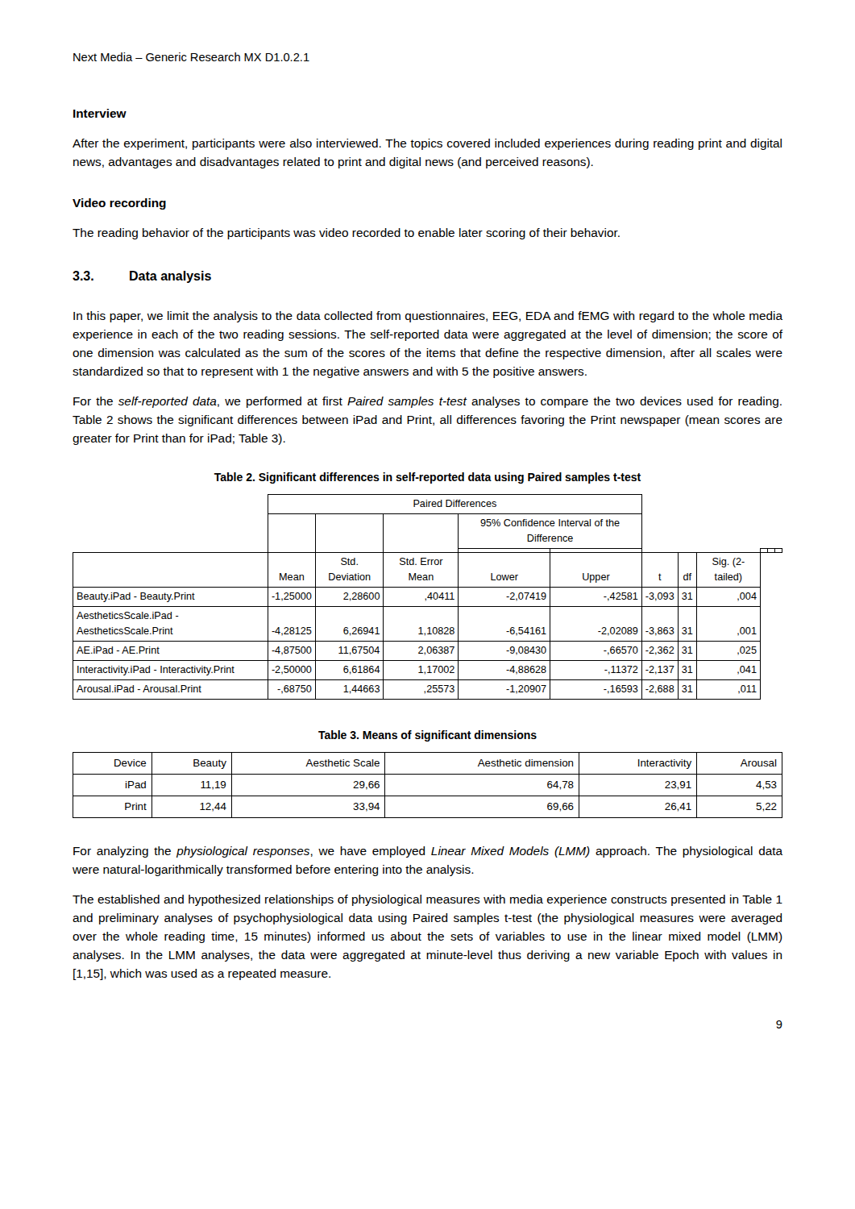Next Media – Generic Research MX D1.0.2.1
Interview
After the experiment, participants were also interviewed. The topics covered included experiences during reading print and digital news, advantages and disadvantages related to print and digital news (and perceived reasons).
Video recording
The reading behavior of the participants was video recorded to enable later scoring of their behavior.
3.3. Data analysis
In this paper, we limit the analysis to the data collected from questionnaires, EEG, EDA and fEMG with regard to the whole media experience in each of the two reading sessions. The self-reported data were aggregated at the level of dimension; the score of one dimension was calculated as the sum of the scores of the items that define the respective dimension, after all scales were standardized so that to represent with 1 the negative answers and with 5 the positive answers.
For the self-reported data, we performed at first Paired samples t-test analyses to compare the two devices used for reading. Table 2 shows the significant differences between iPad and Print, all differences favoring the Print newspaper (mean scores are greater for Print than for iPad; Table 3).
Table 2. Significant differences in self-reported data using Paired samples t-test
| | Paired Differences | | | |
| | | | 95% Confidence Interval of the Difference |
| | Mean | Std. Deviation | Std. Error Mean | Lower | Upper | t | df | Sig. (2-tailed) |
| Beauty.iPad - Beauty.Print | -1,25000 | 2,28600 | ,40411 | -2,07419 | -,42581 | -3,093 | 31 | ,004 |
| AestheticsScale.iPad - AestheticsScale.Print | -4,28125 | 6,26941 | 1,10828 | -6,54161 | -2,02089 | -3,863 | 31 | ,001 |
| AE.iPad - AE.Print | -4,87500 | 11,67504 | 2,06387 | -9,08430 | -,66570 | -2,362 | 31 | ,025 |
| Interactivity.iPad - Interactivity.Print | -2,50000 | 6,61864 | 1,17002 | -4,88628 | -,11372 | -2,137 | 31 | ,041 |
| Arousal.iPad - Arousal.Print | -,68750 | 1,44663 | ,25573 | -1,20907 | -,16593 | -2,688 | 31 | ,011 |
Table 3. Means of significant dimensions
| Device | Beauty | Aesthetic Scale | Aesthetic dimension | Interactivity | Arousal |
| --- | --- | --- | --- | --- | --- |
| iPad | 11,19 | 29,66 | 64,78 | 23,91 | 4,53 |
| Print | 12,44 | 33,94 | 69,66 | 26,41 | 5,22 |
For analyzing the physiological responses, we have employed Linear Mixed Models (LMM) approach. The physiological data were natural-logarithmically transformed before entering into the analysis.
The established and hypothesized relationships of physiological measures with media experience constructs presented in Table 1 and preliminary analyses of psychophysiological data using Paired samples t-test (the physiological measures were averaged over the whole reading time, 15 minutes) informed us about the sets of variables to use in the linear mixed model (LMM) analyses. In the LMM analyses, the data were aggregated at minute-level thus deriving a new variable Epoch with values in [1,15], which was used as a repeated measure.
9